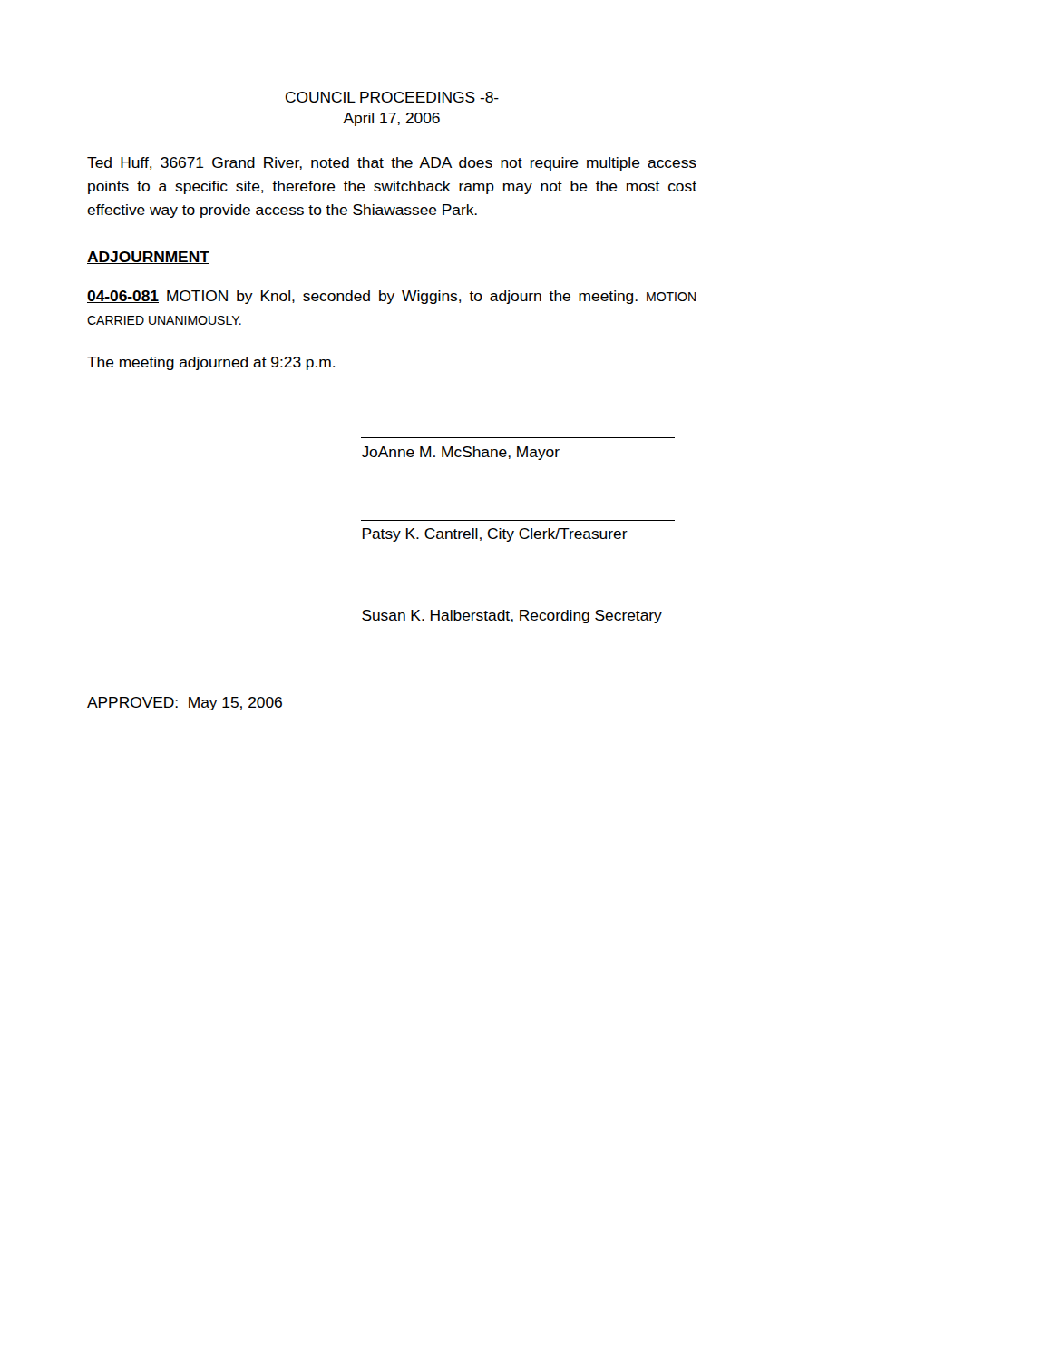COUNCIL PROCEEDINGS -8-
April 17, 2006
Ted Huff, 36671 Grand River, noted that the ADA does not require multiple access points to a specific site, therefore the switchback ramp may not be the most cost effective way to provide access to the Shiawassee Park.
ADJOURNMENT
04-06-081 MOTION by Knol, seconded by Wiggins, to adjourn the meeting. MOTION CARRIED UNANIMOUSLY.
The meeting adjourned at 9:23 p.m.
JoAnne M. McShane, Mayor
Patsy K. Cantrell, City Clerk/Treasurer
Susan K. Halberstadt, Recording Secretary
APPROVED: May 15, 2006